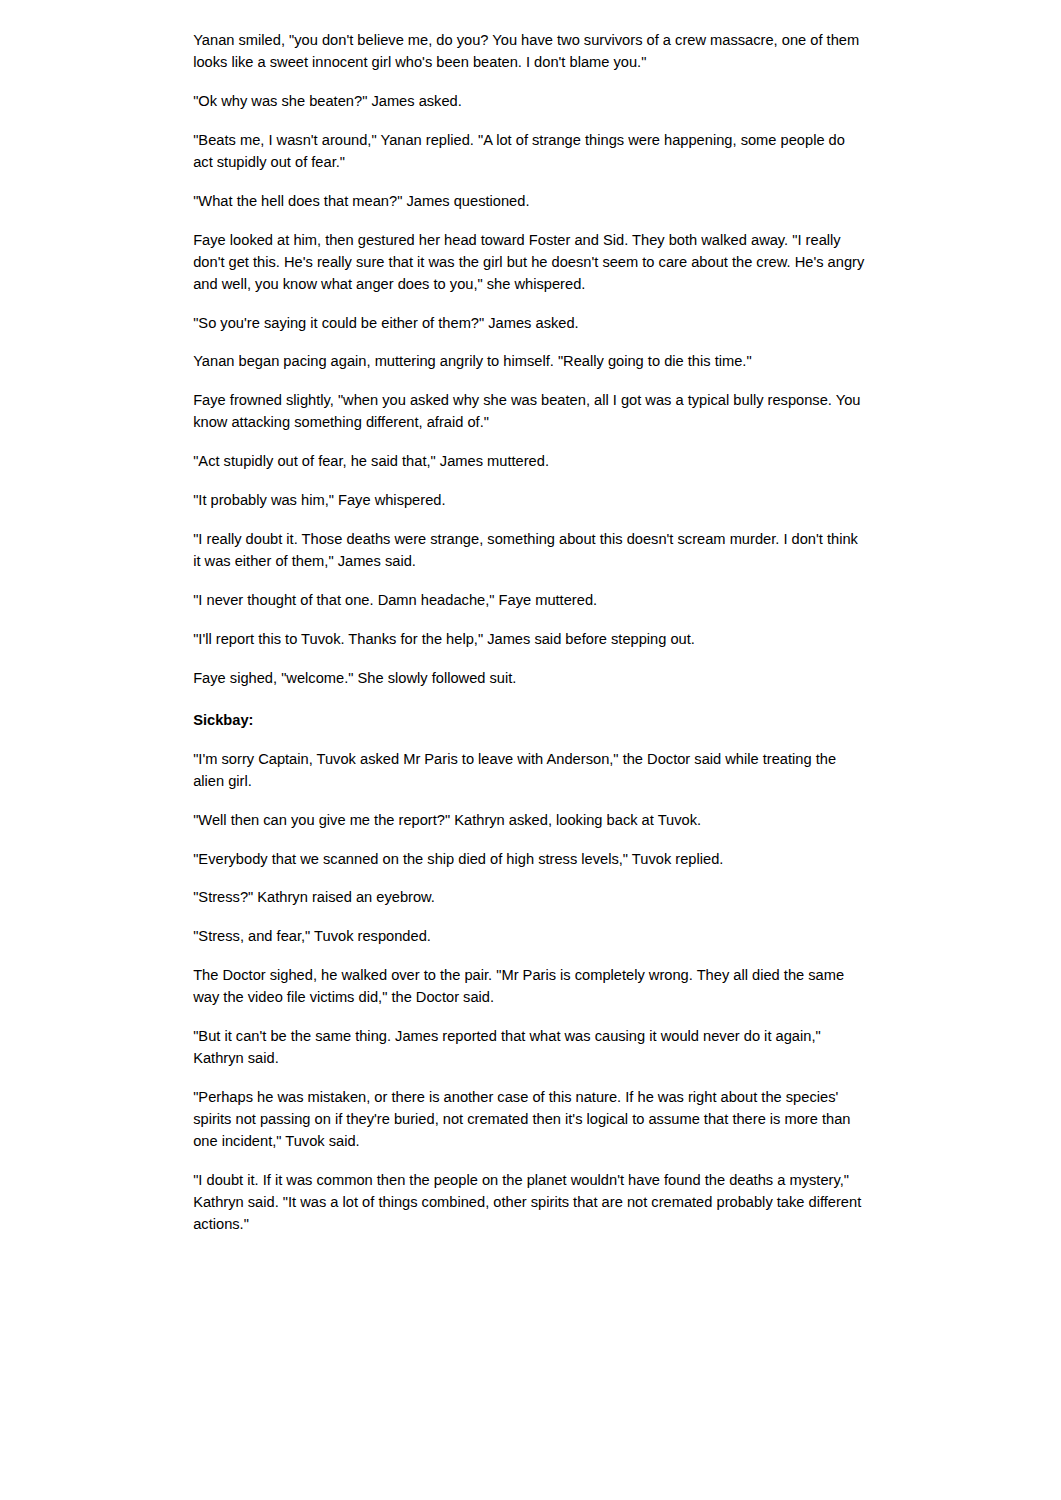Yanan smiled, "you don't believe me, do you? You have two survivors of a crew massacre, one of them looks like a sweet innocent girl who's been beaten. I don't blame you."
"Ok why was she beaten?" James asked.
"Beats me, I wasn't around," Yanan replied. "A lot of strange things were happening, some people do act stupidly out of fear."
"What the hell does that mean?" James questioned.
Faye looked at him, then gestured her head toward Foster and Sid. They both walked away. "I really don't get this. He's really sure that it was the girl but he doesn't seem to care about the crew. He's angry and well, you know what anger does to you," she whispered.
"So you're saying it could be either of them?" James asked.
Yanan began pacing again, muttering angrily to himself. "Really going to die this time."
Faye frowned slightly, "when you asked why she was beaten, all I got was a typical bully response. You know attacking something different, afraid of."
"Act stupidly out of fear, he said that," James muttered.
"It probably was him," Faye whispered.
"I really doubt it. Those deaths were strange, something about this doesn't scream murder. I don't think it was either of them," James said.
"I never thought of that one. Damn headache," Faye muttered.
"I'll report this to Tuvok. Thanks for the help," James said before stepping out.
Faye sighed, "welcome." She slowly followed suit.
Sickbay:
"I'm sorry Captain, Tuvok asked Mr Paris to leave with Anderson," the Doctor said while treating the alien girl.
"Well then can you give me the report?" Kathryn asked, looking back at Tuvok.
"Everybody that we scanned on the ship died of high stress levels," Tuvok replied.
"Stress?" Kathryn raised an eyebrow.
"Stress, and fear," Tuvok responded.
The Doctor sighed, he walked over to the pair. "Mr Paris is completely wrong. They all died the same way the video file victims did," the Doctor said.
"But it can't be the same thing. James reported that what was causing it would never do it again," Kathryn said.
"Perhaps he was mistaken, or there is another case of this nature. If he was right about the species' spirits not passing on if they're buried, not cremated then it's logical to assume that there is more than one incident," Tuvok said.
"I doubt it. If it was common then the people on the planet wouldn't have found the deaths a mystery," Kathryn said. "It was a lot of things combined, other spirits that are not cremated probably take different actions."